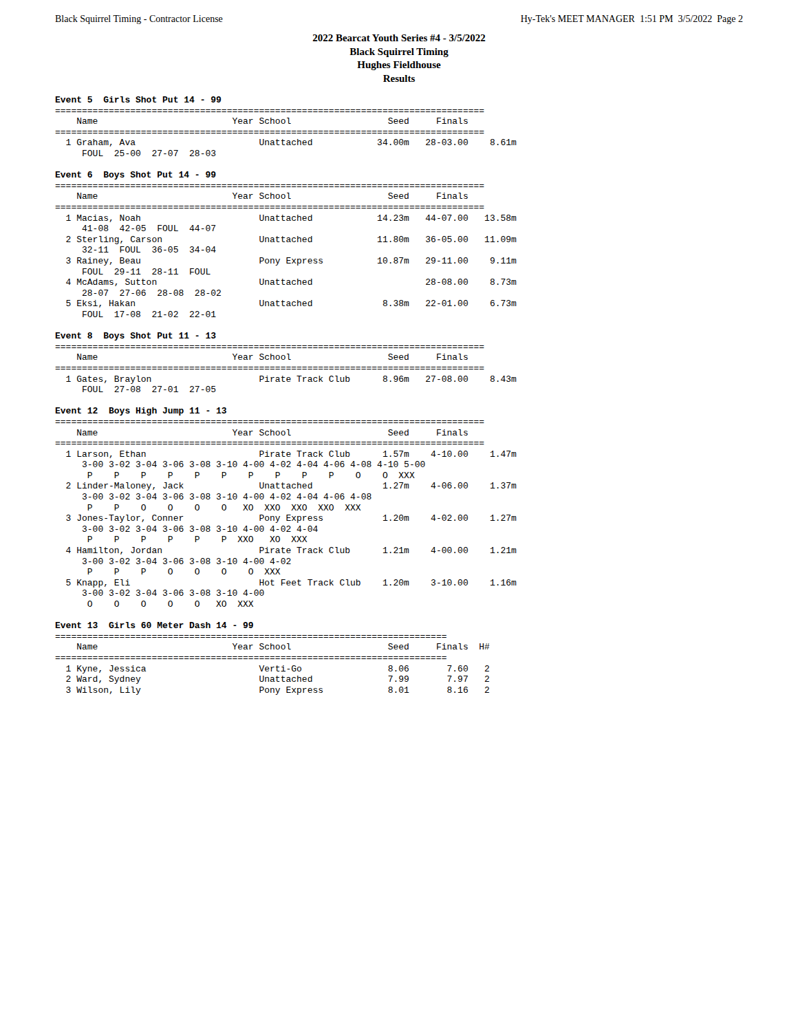Black Squirrel Timing - Contractor License Hy-Tek's MEET MANAGER 1:51 PM 3/5/2022 Page 2
2022 Bearcat Youth Series #4 - 3/5/2022
Black Squirrel Timing
Hughes Fieldhouse
Results
Event 5  Girls Shot Put 14 - 99
================================================================================
    Name                         Year School                  Seed     Finals
================================================================================
  1 Graham, Ava                       Unattached            34.00m   28-03.00    8.61m
     FOUL  25-00  27-07  28-03

Event 6  Boys Shot Put 14 - 99
================================================================================
    Name                         Year School                  Seed     Finals
================================================================================
  1 Macias, Noah                      Unattached            14.23m   44-07.00   13.58m
     41-08  42-05  FOUL  44-07
  2 Sterling, Carson                  Unattached            11.80m   36-05.00   11.09m
     32-11  FOUL  36-05  34-04
  3 Rainey, Beau                      Pony Express          10.87m   29-11.00    9.11m
     FOUL  29-11  28-11  FOUL
  4 McAdams, Sutton                   Unattached                     28-08.00    8.73m
     28-07  27-06  28-08  28-02
  5 Eksi, Hakan                       Unattached             8.38m   22-01.00    6.73m
     FOUL  17-08  21-02  22-01

Event 8  Boys Shot Put 11 - 13
================================================================================
    Name                         Year School                  Seed     Finals
================================================================================
  1 Gates, Braylon                    Pirate Track Club      8.96m   27-08.00    8.43m
     FOUL  27-08  27-01  27-05

Event 12  Boys High Jump 11 - 13
================================================================================
    Name                         Year School                  Seed     Finals
================================================================================
  1 Larson, Ethan                     Pirate Track Club      1.57m    4-10.00    1.47m
     3-00 3-02 3-04 3-06 3-08 3-10 4-00 4-02 4-04 4-06 4-08 4-10 5-00
      P    P    P    P    P    P    P    P    P    P    O    O  XXX
  2 Linder-Maloney, Jack              Unattached             1.27m    4-06.00    1.37m
     3-00 3-02 3-04 3-06 3-08 3-10 4-00 4-02 4-04 4-06 4-08
      P    P    O    O    O    O   XO  XXO  XXO  XXO  XXX
  3 Jones-Taylor, Conner              Pony Express           1.20m    4-02.00    1.27m
     3-00 3-02 3-04 3-06 3-08 3-10 4-00 4-02 4-04
      P    P    P    P    P    P  XXO   XO  XXX
  4 Hamilton, Jordan                  Pirate Track Club      1.21m    4-00.00    1.21m
     3-00 3-02 3-04 3-06 3-08 3-10 4-00 4-02
      P    P    P    O    O    O    O  XXX
  5 Knapp, Eli                        Hot Feet Track Club    1.20m    3-10.00    1.16m
     3-00 3-02 3-04 3-06 3-08 3-10 4-00
      O    O    O    O    O   XO  XXX

Event 13  Girls 60 Meter Dash 14 - 99
=========================================================================
    Name                         Year School                  Seed     Finals  H#
=========================================================================
  1 Kyne, Jessica                     Verti-Go                8.06       7.60   2
  2 Ward, Sydney                      Unattached              7.99       7.97   2
  3 Wilson, Lily                      Pony Express            8.01       8.16   2